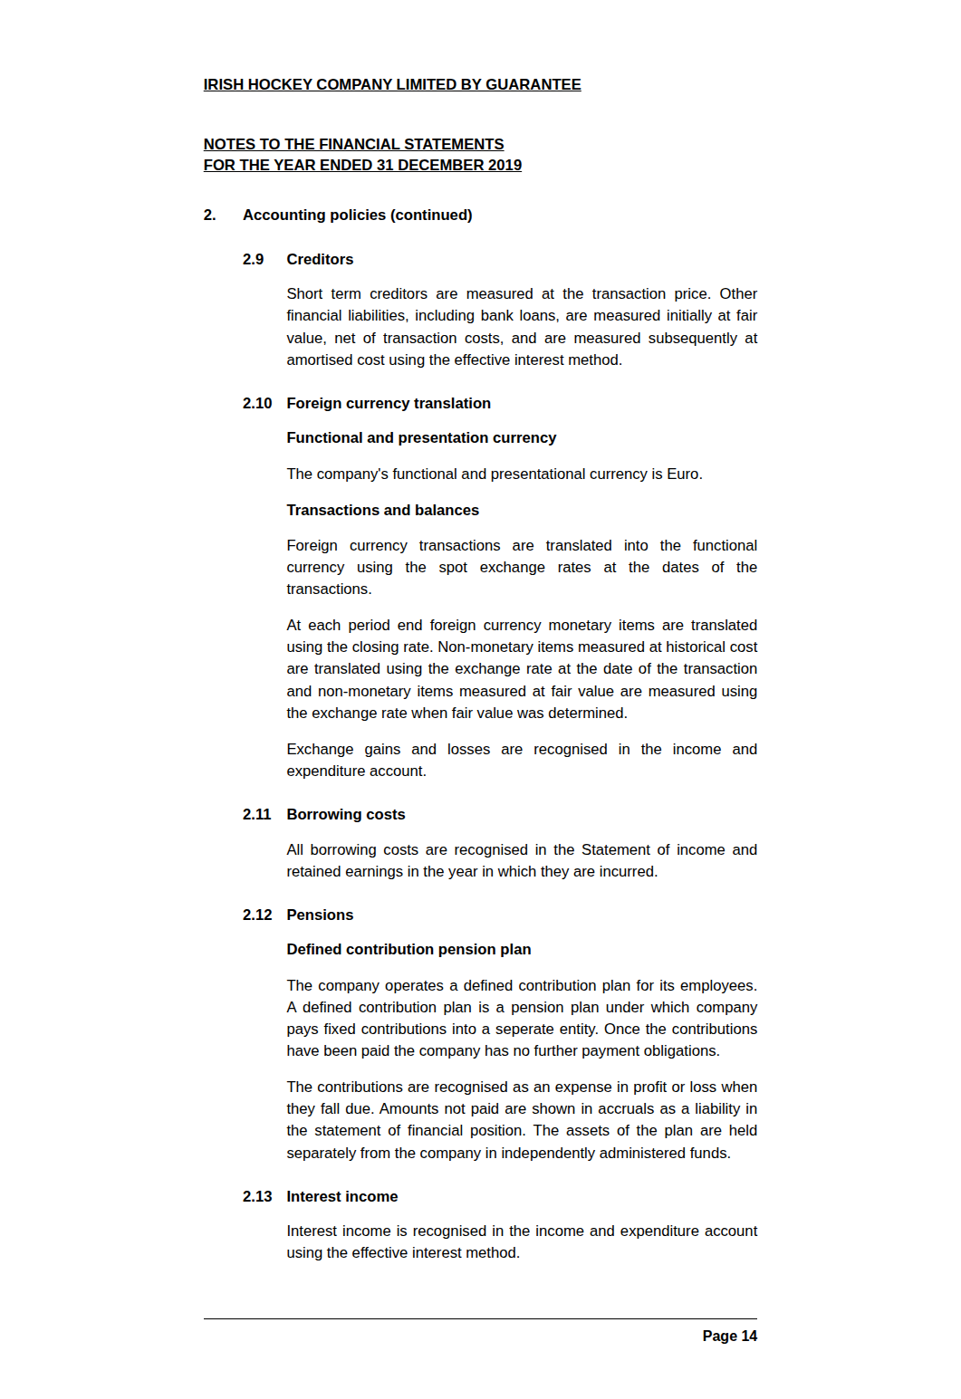IRISH HOCKEY COMPANY LIMITED BY GUARANTEE
NOTES TO THE FINANCIAL STATEMENTS FOR THE YEAR ENDED 31 DECEMBER 2019
2.
Accounting policies (continued)
2.9 Creditors
Short term creditors are measured at the transaction price. Other financial liabilities, including bank loans, are measured initially at fair value, net of transaction costs, and are measured subsequently at amortised cost using the effective interest method.
2.10 Foreign currency translation
Functional and presentation currency
The company's functional and presentational currency is Euro.
Transactions and balances
Foreign currency transactions are translated into the functional currency using the spot exchange rates at the dates of the transactions.
At each period end foreign currency monetary items are translated using the closing rate. Non-monetary items measured at historical cost are translated using the exchange rate at the date of the transaction and non-monetary items measured at fair value are measured using the exchange rate when fair value was determined.
Exchange gains and losses are recognised in the income and expenditure account.
2.11 Borrowing costs
All borrowing costs are recognised in the Statement of income and retained earnings in the year in which they are incurred.
2.12 Pensions
Defined contribution pension plan
The company operates a defined contribution plan for its employees. A defined contribution plan is a pension plan under which company pays fixed contributions into a seperate entity. Once the contributions have been paid the company has no further payment obligations.
The contributions are recognised as an expense in profit or loss when they fall due. Amounts not paid are shown in accruals as a liability in the statement of financial position. The assets of the plan are held separately from the company in independently administered funds.
2.13 Interest income
Interest income is recognised in the income and expenditure account using the effective interest method.
Page 14